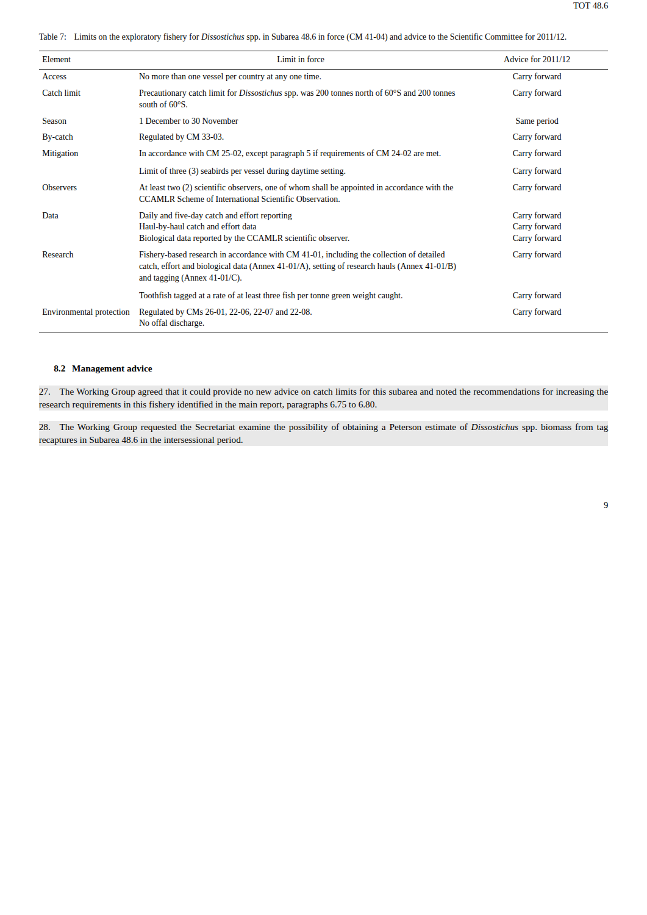TOT 48.6
Table 7: Limits on the exploratory fishery for Dissostichus spp. in Subarea 48.6 in force (CM 41-04) and advice to the Scientific Committee for 2011/12.
| Element | Limit in force | Advice for 2011/12 |
| --- | --- | --- |
| Access | No more than one vessel per country at any one time. | Carry forward |
| Catch limit | Precautionary catch limit for Dissostichus spp. was 200 tonnes north of 60°S and 200 tonnes south of 60°S. | Carry forward |
| Season | 1 December to 30 November | Same period |
| By-catch | Regulated by CM 33-03. | Carry forward |
| Mitigation | In accordance with CM 25-02, except paragraph 5 if requirements of CM 24-02 are met. | Carry forward |
| | Limit of three (3) seabirds per vessel during daytime setting. | Carry forward |
| Observers | At least two (2) scientific observers, one of whom shall be appointed in accordance with the CCAMLR Scheme of International Scientific Observation. | Carry forward |
| Data | Daily and five-day catch and effort reporting Haul-by-haul catch and effort data Biological data reported by the CCAMLR scientific observer. | Carry forward Carry forward Carry forward |
| Research | Fishery-based research in accordance with CM 41-01, including the collection of detailed catch, effort and biological data (Annex 41-01/A), setting of research hauls (Annex 41-01/B) and tagging (Annex 41-01/C). | Carry forward |
| | Toothfish tagged at a rate of at least three fish per tonne green weight caught. | Carry forward |
| Environmental protection | Regulated by CMs 26-01, 22-06, 22-07 and 22-08. No offal discharge. | Carry forward |
8.2 Management advice
27. The Working Group agreed that it could provide no new advice on catch limits for this subarea and noted the recommendations for increasing the research requirements in this fishery identified in the main report, paragraphs 6.75 to 6.80.
28. The Working Group requested the Secretariat examine the possibility of obtaining a Peterson estimate of Dissostichus spp. biomass from tag recaptures in Subarea 48.6 in the intersessional period.
9